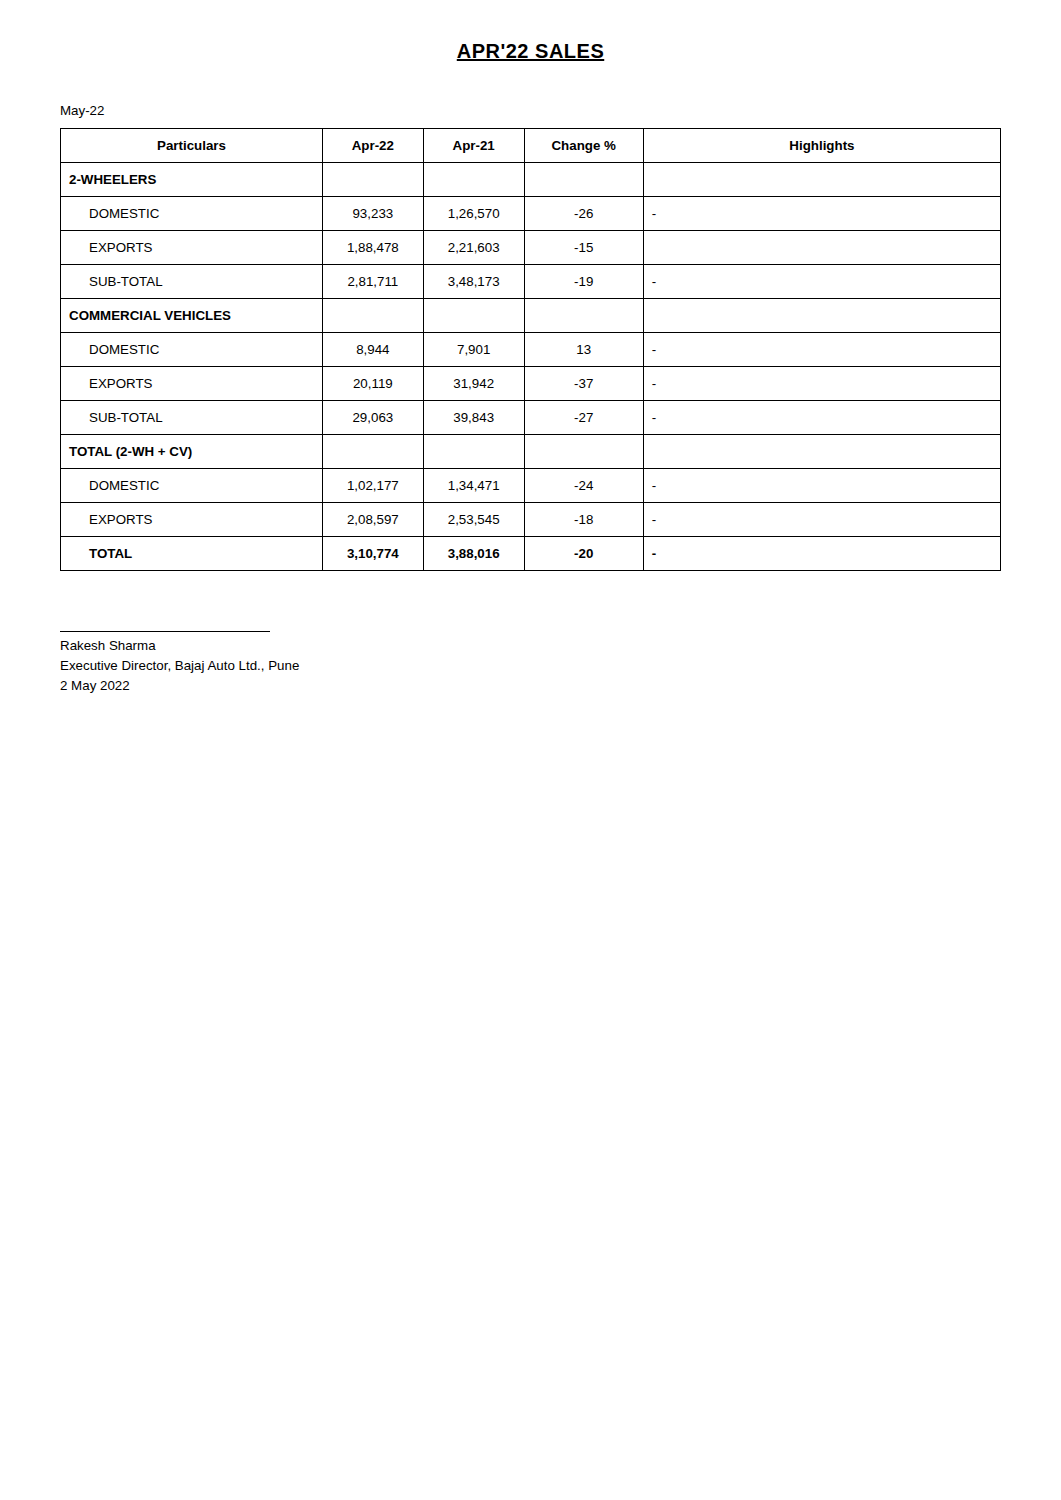APR'22 SALES
May-22
| Particulars | Apr-22 | Apr-21 | Change % | Highlights |
| --- | --- | --- | --- | --- |
| 2-WHEELERS | | | | |
| DOMESTIC | 93,233 | 1,26,570 | -26 | - |
| EXPORTS | 1,88,478 | 2,21,603 | -15 | |
| SUB-TOTAL | 2,81,711 | 3,48,173 | -19 | - |
| COMMERCIAL VEHICLES | | | | |
| DOMESTIC | 8,944 | 7,901 | 13 | - |
| EXPORTS | 20,119 | 31,942 | -37 | - |
| SUB-TOTAL | 29,063 | 39,843 | -27 | - |
| TOTAL (2-WH + CV) | | | | |
| DOMESTIC | 1,02,177 | 1,34,471 | -24 | - |
| EXPORTS | 2,08,597 | 2,53,545 | -18 | - |
| TOTAL | 3,10,774 | 3,88,016 | -20 | - |
Rakesh Sharma
Executive Director, Bajaj Auto Ltd., Pune
2 May 2022